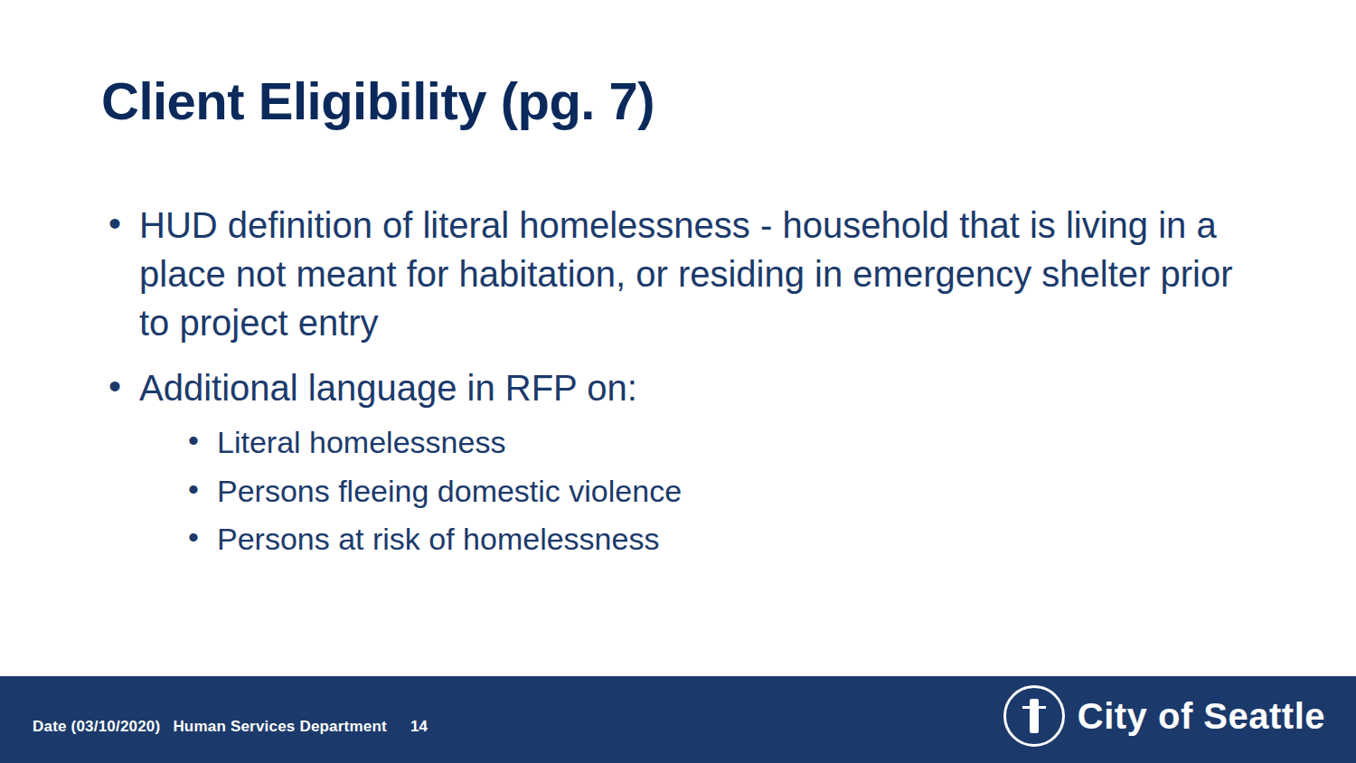Client Eligibility (pg. 7)
HUD definition of literal homelessness - household that is living in a place not meant for habitation, or residing in emergency shelter prior to project entry
Additional language in RFP on:
Literal homelessness
Persons fleeing domestic violence
Persons at risk of homelessness
Date (03/10/2020)Human Services Department 14
City of Seattle